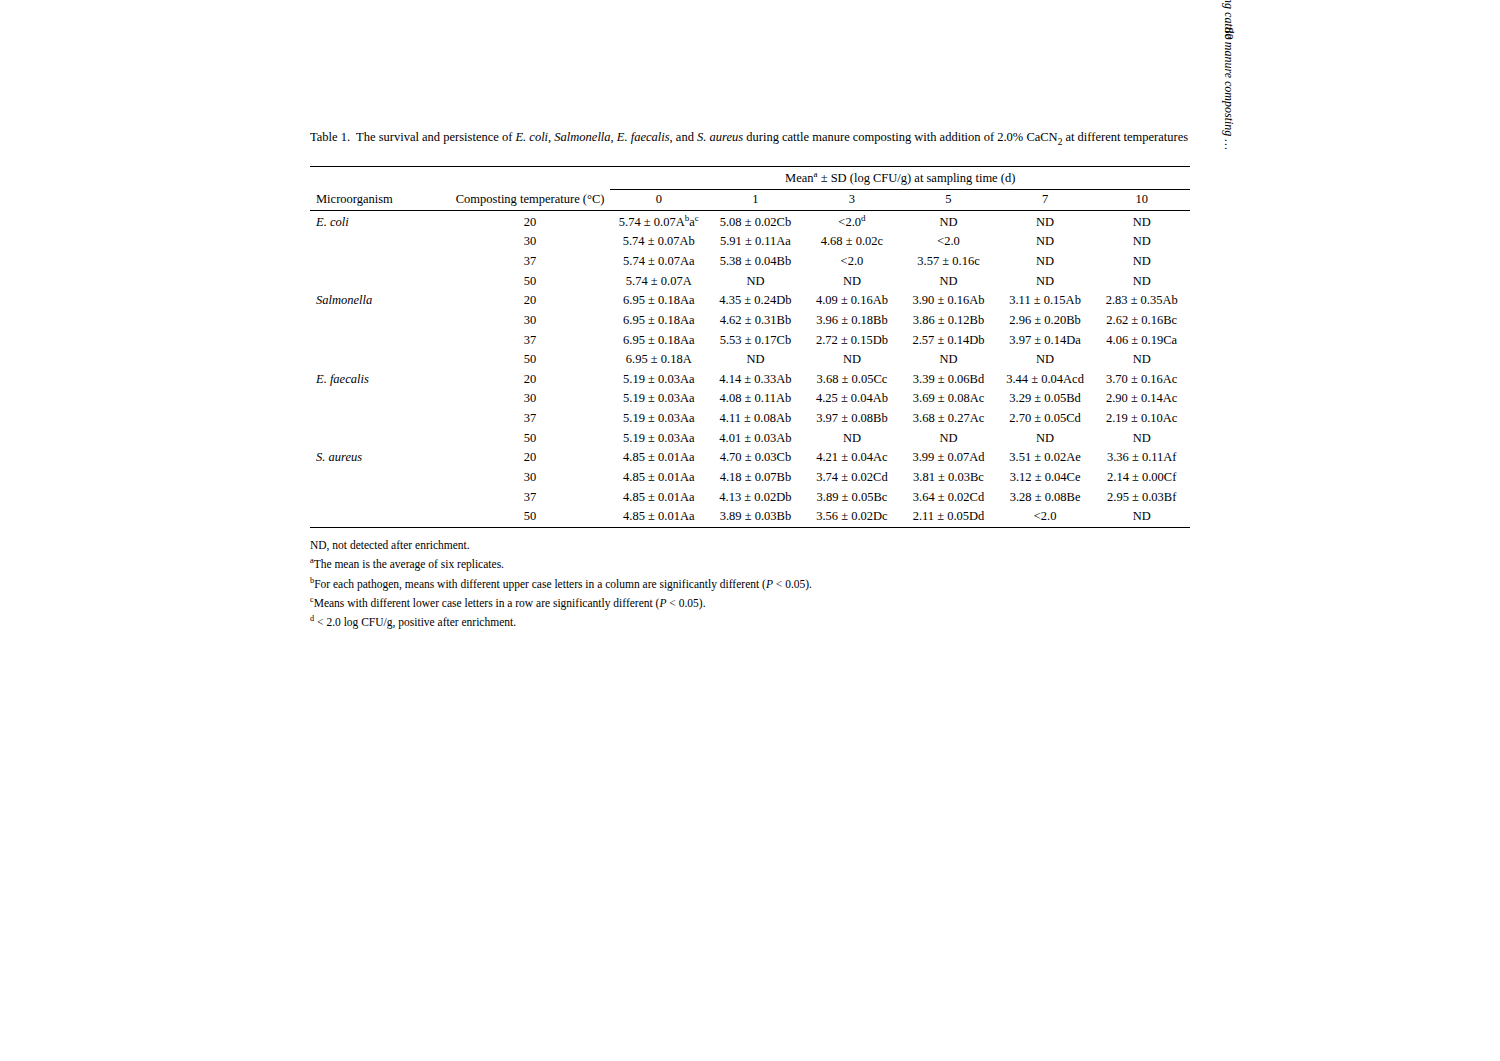80
H. Simujide et al. Reduction of foodborne pathogens during cattle manure composting …
Table 1. The survival and persistence of E. coli, Salmonella, E. faecalis, and S. aureus during cattle manure composting with addition of 2.0% CaCN2 at different temperatures
| | Mean a ± SD (log CFU/g) at sampling time (d) |
| --- | --- |
| Microorganism | Composting temperature (°C) | 0 | 1 | 3 | 5 | 7 | 10 |
| E. coli | 20 | 5.74 ± 0.07A b a c | 5.08 ± 0.02Cb | < 2.0 d | ND | ND | ND |
| | 30 | 5.74 ± 0.07Ab | 5.91 ± 0.11Aa | 4.68 ± 0.02c | < 2.0 | ND | ND |
| | 37 | 5.74 ± 0.07Aa | 5.38 ± 0.04Bb | < 2.0 | 3.57 ± 0.16c | ND | ND |
| | 50 | 5.74 ± 0.07A | ND | ND | ND | ND | ND |
| Salmonella | 20 | 6.95 ± 0.18Aa | 4.35 ± 0.24Db | 4.09 ± 0.16Ab | 3.90 ± 0.16Ab | 3.11 ± 0.15Ab | 2.83 ± 0.35Ab |
| | 30 | 6.95 ± 0.18Aa | 4.62 ± 0.31Bb | 3.96 ± 0.18Bb | 3.86 ± 0.12Bb | 2.96 ± 0.20Bb | 2.62 ± 0.16Bc |
| | 37 | 6.95 ± 0.18Aa | 5.53 ± 0.17Cb | 2.72 ± 0.15Db | 2.57 ± 0.14Db | 3.97 ± 0.14Da | 4.06 ± 0.19Ca |
| | 50 | 6.95 ± 0.18A | ND | ND | ND | ND | ND |
| E. faecalis | 20 | 5.19 ± 0.03Aa | 4.14 ± 0.33Ab | 3.68 ± 0.05Cc | 3.39 ± 0.06Bd | 3.44 ± 0.04Acd | 3.70 ± 0.16Ac |
| | 30 | 5.19 ± 0.03Aa | 4.08 ± 0.11Ab | 4.25 ± 0.04Ab | 3.69 ± 0.08Ac | 3.29 ± 0.05Bd | 2.90 ± 0.14Ac |
| | 37 | 5.19 ± 0.03Aa | 4.11 ± 0.08Ab | 3.97 ± 0.08Bb | 3.68 ± 0.27Ac | 2.70 ± 0.05Cd | 2.19 ± 0.10Ac |
| | 50 | 5.19 ± 0.03Aa | 4.01 ± 0.03Ab | ND | ND | ND | ND |
| S. aureus | 20 | 4.85 ± 0.01Aa | 4.70 ± 0.03Cb | 4.21 ± 0.04Ac | 3.99 ± 0.07Ad | 3.51 ± 0.02Ae | 3.36 ± 0.11Af |
| | 30 | 4.85 ± 0.01Aa | 4.18 ± 0.07Bb | 3.74 ± 0.02Cd | 3.81 ± 0.03Bc | 3.12 ± 0.04Ce | 2.14 ± 0.00Cf |
| | 37 | 4.85 ± 0.01Aa | 4.13 ± 0.02Db | 3.89 ± 0.05Bc | 3.64 ± 0.02Cd | 3.28 ± 0.08Be | 2.95 ± 0.03Bf |
| | 50 | 4.85 ± 0.01Aa | 3.89 ± 0.03Bb | 3.56 ± 0.02Dc | 2.11 ± 0.05Dd | < 2.0 | ND |
ND, not detected after enrichment.
a The mean is the average of six replicates.
b For each pathogen, means with different upper case letters in a column are significantly different (P < 0.05).
c Means with different lower case letters in a row are significantly different (P < 0.05).
d < 2.0 log CFU/g, positive after enrichment.